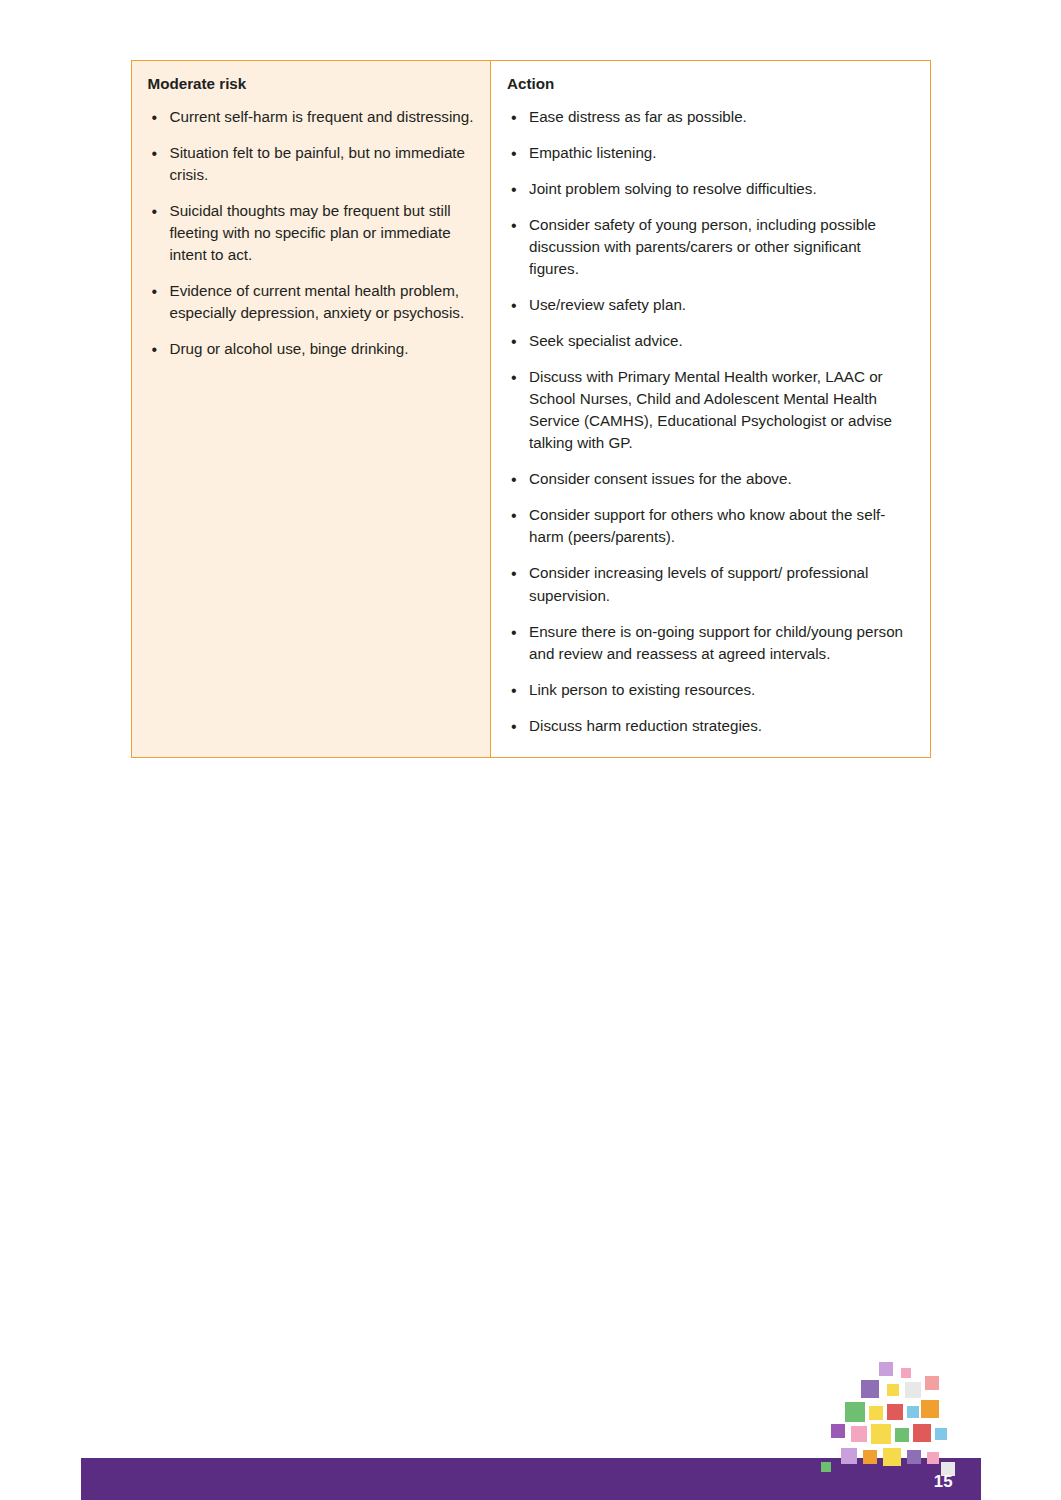| Moderate risk Current self-harm is frequent and distressing. Situation felt to be painful, but no immediate crisis. Suicidal thoughts may be frequent but still fleeting with no specific plan or immediate intent to act. Evidence of current mental health problem, especially depression, anxiety or psychosis. Drug or alcohol use, binge drinking. | Action Ease distress as far as possible. Empathic listening. Joint problem solving to resolve difficulties. Consider safety of young person, including possible discussion with parents/carers or other significant figures. Use/review safety plan. Seek specialist advice. Discuss with Primary Mental Health worker, LAAC or School Nurses, Child and Adolescent Mental Health Service (CAMHS), Educational Psychologist or advise talking with GP. Consider consent issues for the above. Consider support for others who know about the self-harm (peers/parents). Consider increasing levels of support/ professional supervision. Ensure there is on-going support for child/young person and review and reassess at agreed intervals. Link person to existing resources. Discuss harm reduction strategies. |
15